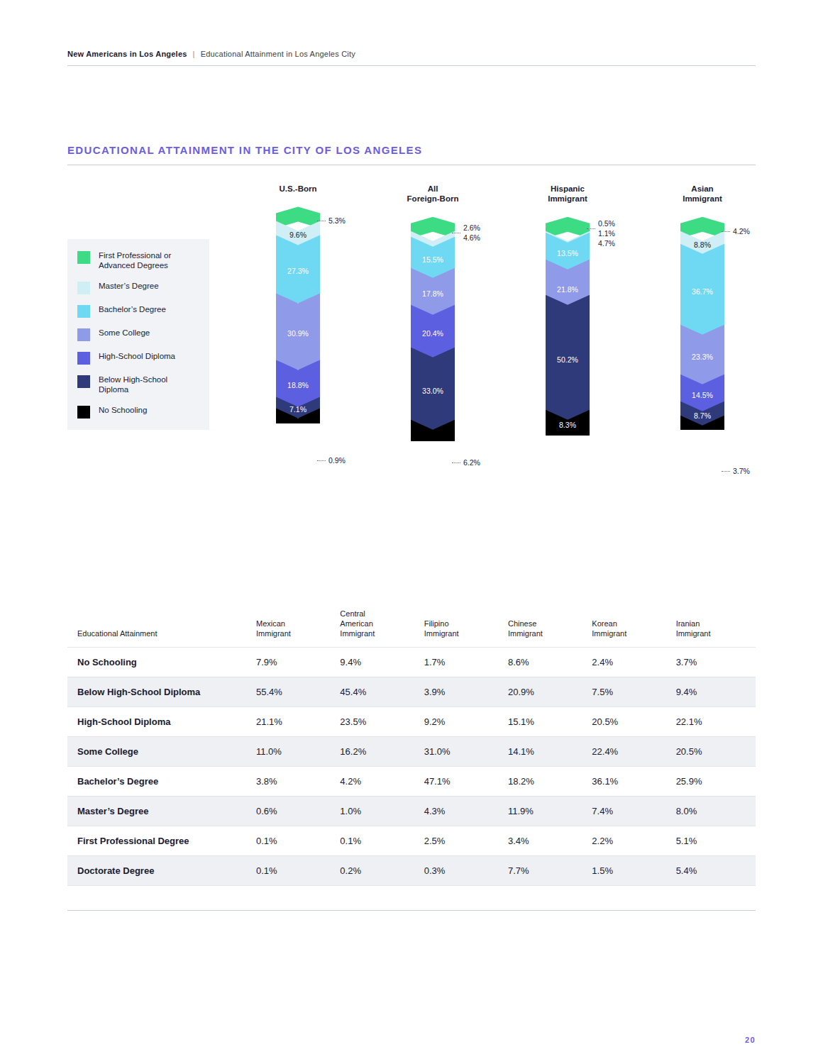New Americans in Los Angeles|Educational Attainment in Los Angeles City
Educational Attainment in the City of Los Angeles
First Professional or
Advanced Degrees
Master’s Degree
Bachelor’s Degree
Some College
High-School Diploma
Below High-School
Diploma
No Schooling
U.S.-Born
9.6%
27.3%
30.9%
18.8%
7.1%
5.3%
0.9%
All
Foreign-Born
15.5%
17.8%
20.4%
33.0%
2.6%
4.6%
6.2%
Hispanic
Immigrant
13.5%
21.8%
50.2%
8.3%
0.5%
1.1%
4.7%
Asian
Immigrant
8.8%
36.7%
23.3%
14.5%
8.7%
4.2%
3.7%
| Educational Attainment | Mexican Immigrant | Central American Immigrant | Filipino Immigrant | Chinese Immigrant | Korean Immigrant | Iranian Immigrant |
| --- | --- | --- | --- | --- | --- | --- |
| No Schooling | 7.9% | 9.4% | 1.7% | 8.6% | 2.4% | 3.7% |
| Below High-School Diploma | 55.4% | 45.4% | 3.9% | 20.9% | 7.5% | 9.4% |
| High-School Diploma | 21.1% | 23.5% | 9.2% | 15.1% | 20.5% | 22.1% |
| Some College | 11.0% | 16.2% | 31.0% | 14.1% | 22.4% | 20.5% |
| Bachelor’s Degree | 3.8% | 4.2% | 47.1% | 18.2% | 36.1% | 25.9% |
| Master’s Degree | 0.6% | 1.0% | 4.3% | 11.9% | 7.4% | 8.0% |
| First Professional Degree | 0.1% | 0.1% | 2.5% | 3.4% | 2.2% | 5.1% |
| Doctorate Degree | 0.1% | 0.2% | 0.3% | 7.7% | 1.5% | 5.4% |
20